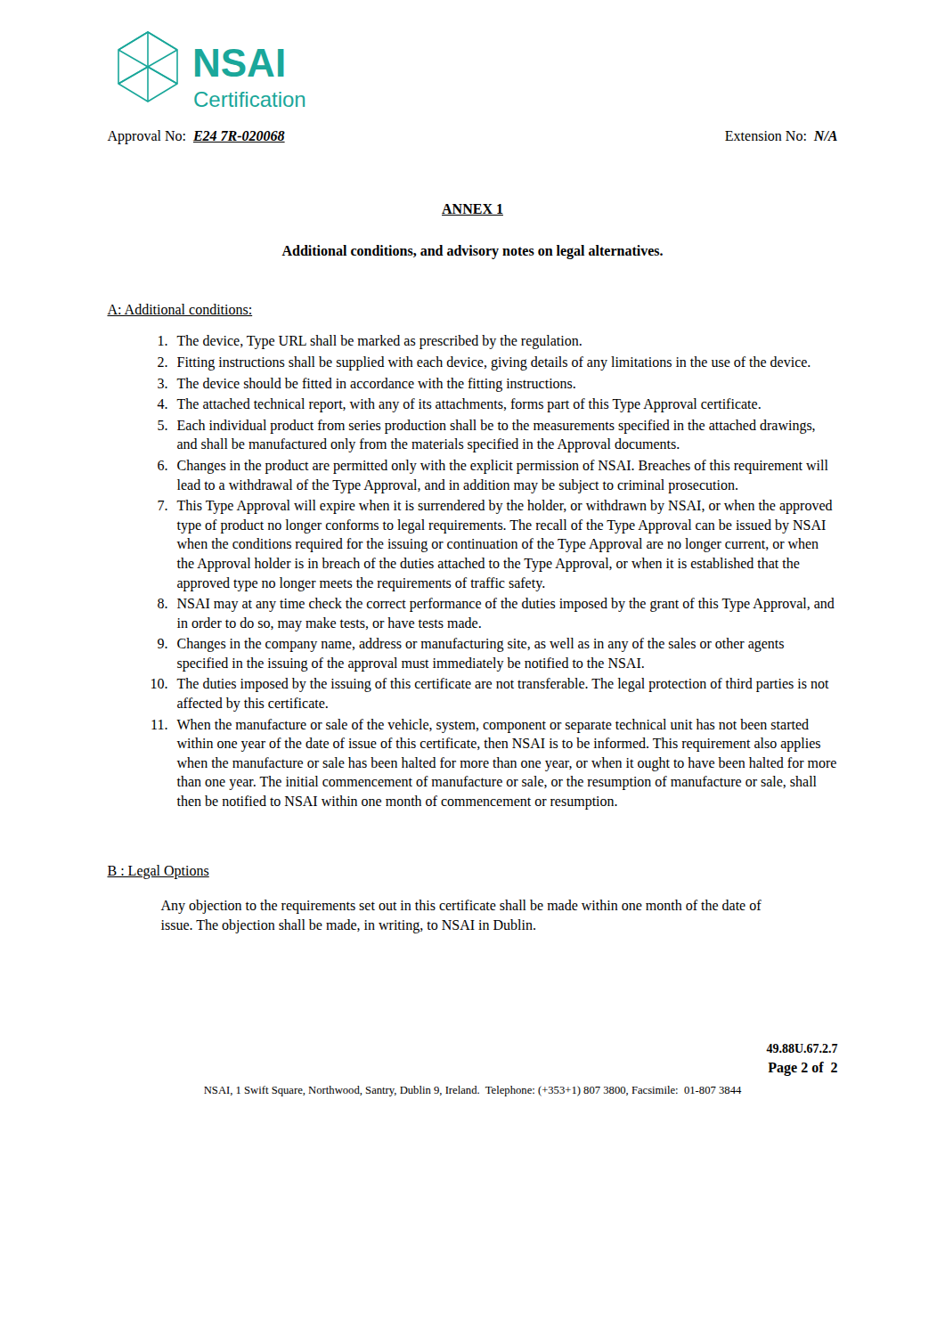NSAI Certification
Approval No: E24 7R-020068
Extension No: N/A
ANNEX 1
Additional conditions, and advisory notes on legal alternatives.
A: Additional conditions:
The device, Type URL shall be marked as prescribed by the regulation.
Fitting instructions shall be supplied with each device, giving details of any limitations in the use of the device.
The device should be fitted in accordance with the fitting instructions.
The attached technical report, with any of its attachments, forms part of this Type Approval certificate.
Each individual product from series production shall be to the measurements specified in the attached drawings, and shall be manufactured only from the materials specified in the Approval documents.
Changes in the product are permitted only with the explicit permission of NSAI. Breaches of this requirement will lead to a withdrawal of the Type Approval, and in addition may be subject to criminal prosecution.
This Type Approval will expire when it is surrendered by the holder, or withdrawn by NSAI, or when the approved type of product no longer conforms to legal requirements. The recall of the Type Approval can be issued by NSAI when the conditions required for the issuing or continuation of the Type Approval are no longer current, or when the Approval holder is in breach of the duties attached to the Type Approval, or when it is established that the approved type no longer meets the requirements of traffic safety.
NSAI may at any time check the correct performance of the duties imposed by the grant of this Type Approval, and in order to do so, may make tests, or have tests made.
Changes in the company name, address or manufacturing site, as well as in any of the sales or other agents specified in the issuing of the approval must immediately be notified to the NSAI.
The duties imposed by the issuing of this certificate are not transferable. The legal protection of third parties is not affected by this certificate.
When the manufacture or sale of the vehicle, system, component or separate technical unit has not been started within one year of the date of issue of this certificate, then NSAI is to be informed. This requirement also applies when the manufacture or sale has been halted for more than one year, or when it ought to have been halted for more than one year. The initial commencement of manufacture or sale, or the resumption of manufacture or sale, shall then be notified to NSAI within one month of commencement or resumption.
B : Legal Options
Any objection to the requirements set out in this certificate shall be made within one month of the date of issue. The objection shall be made, in writing, to NSAI in Dublin.
49.88U.67.2.7
Page 2 of 2
NSAI, 1 Swift Square, Northwood, Santry, Dublin 9, Ireland. Telephone: (+353+1) 807 3800, Facsimile: 01-807 3844